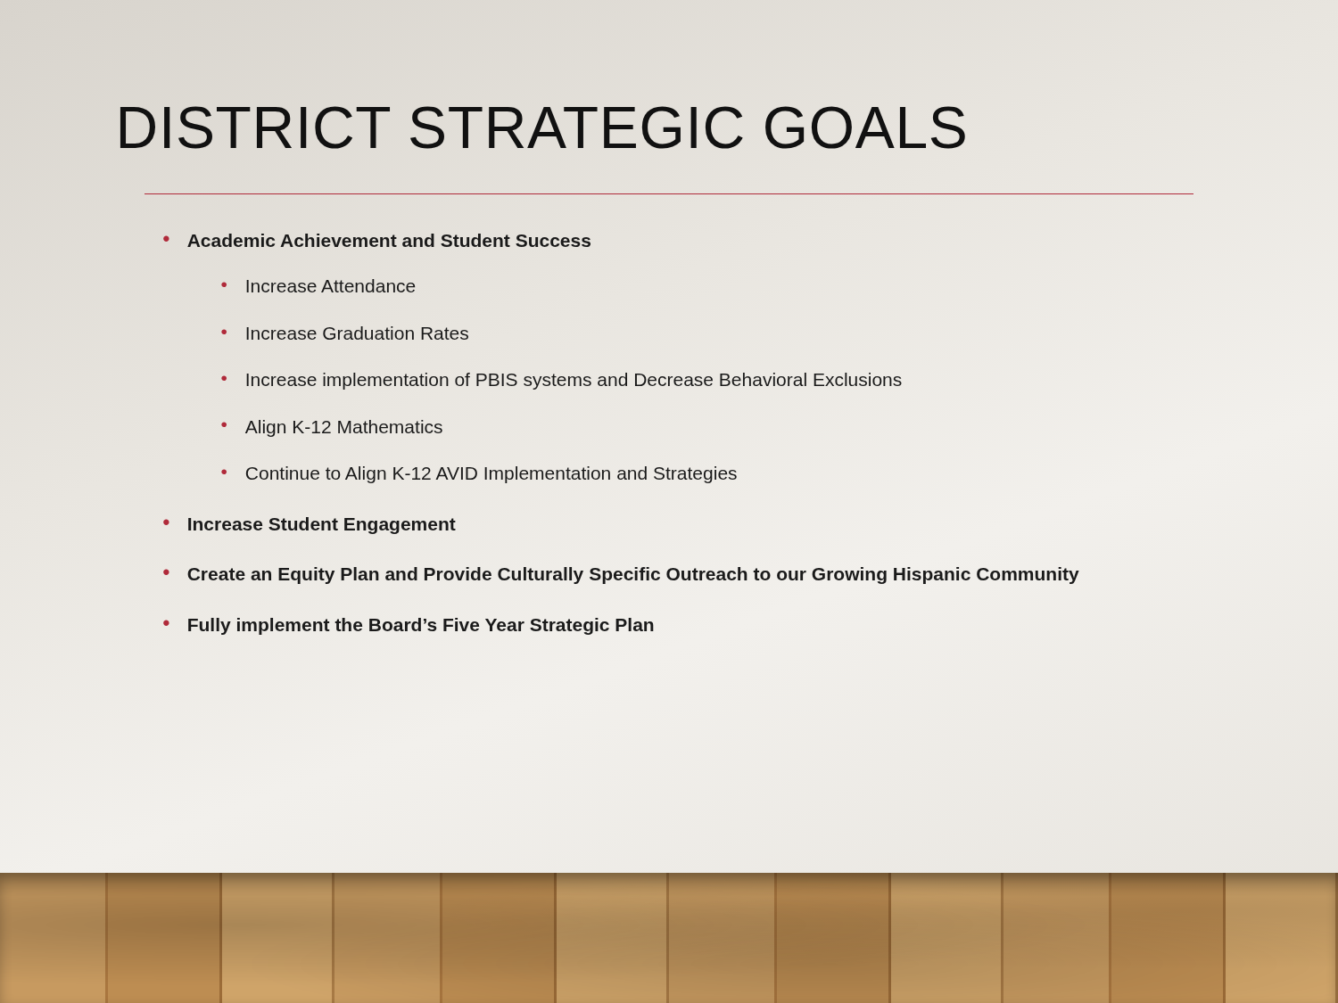District Strategic Goals
Academic Achievement and Student Success
Increase Attendance
Increase Graduation Rates
Increase implementation of PBIS systems and Decrease Behavioral Exclusions
Align K-12 Mathematics
Continue to Align K-12 AVID Implementation and Strategies
Increase Student Engagement
Create an Equity Plan and Provide Culturally Specific Outreach to our Growing Hispanic Community
Fully implement the Board’s Five Year Strategic Plan